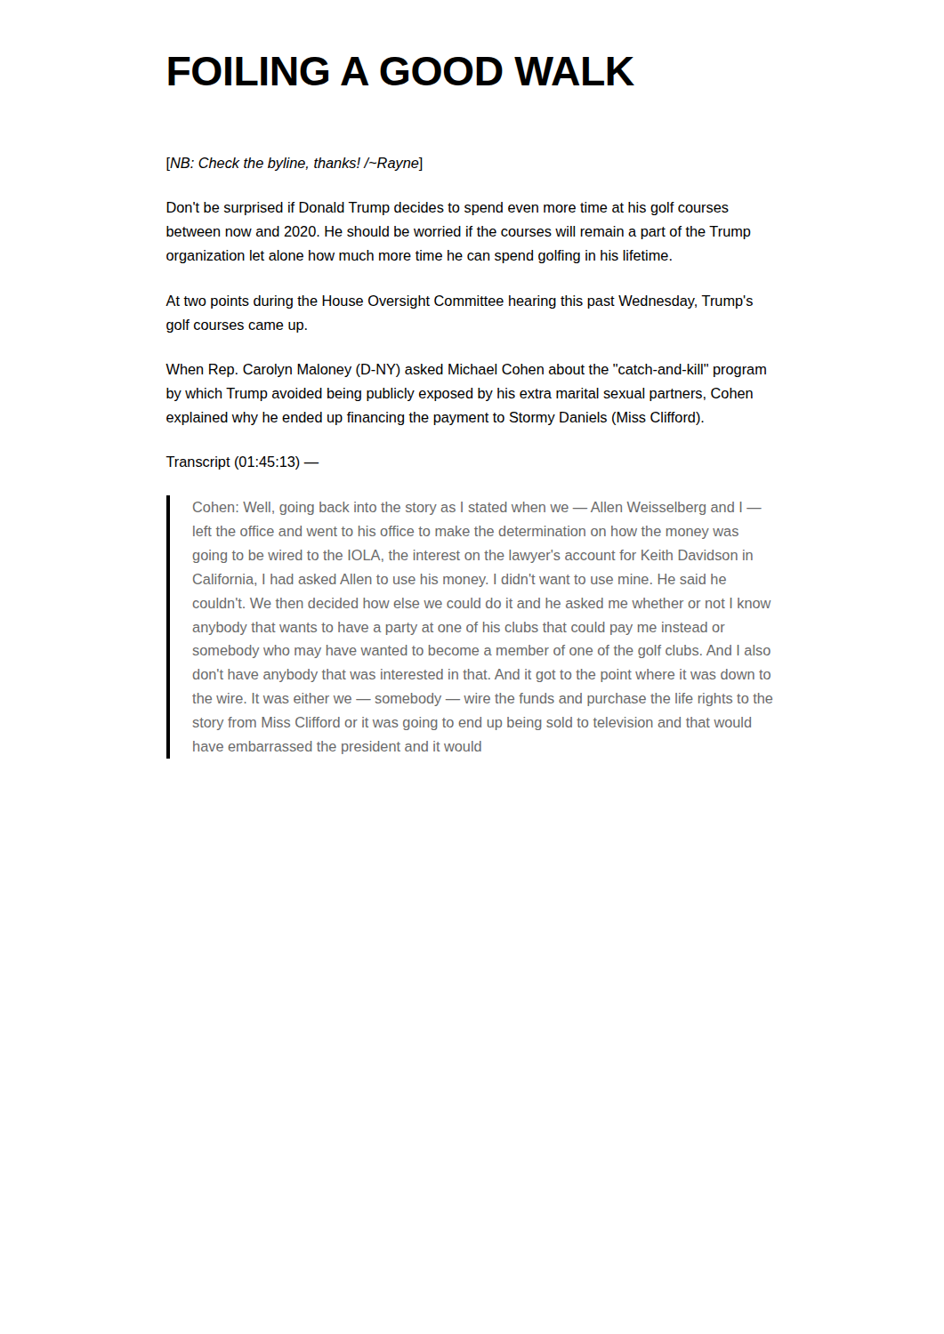Foiling a Good Walk
[NB: Check the byline, thanks! /~Rayne]
Don't be surprised if Donald Trump decides to spend even more time at his golf courses between now and 2020. He should be worried if the courses will remain a part of the Trump organization let alone how much more time he can spend golfing in his lifetime.
At two points during the House Oversight Committee hearing this past Wednesday, Trump's golf courses came up.
When Rep. Carolyn Maloney (D-NY) asked Michael Cohen about the "catch-and-kill" program by which Trump avoided being publicly exposed by his extra marital sexual partners, Cohen explained why he ended up financing the payment to Stormy Daniels (Miss Clifford).
Transcript (01:45:13) —
Cohen: Well, going back into the story as I stated when we — Allen Weisselberg and I — left the office and went to his office to make the determination on how the money was going to be wired to the IOLA, the interest on the lawyer's account for Keith Davidson in California, I had asked Allen to use his money. I didn't want to use mine. He said he couldn't. We then decided how else we could do it and he asked me whether or not I know anybody that wants to have a party at one of his clubs that could pay me instead or somebody who may have wanted to become a member of one of the golf clubs. And I also don't have anybody that was interested in that. And it got to the point where it was down to the wire. It was either we — somebody — wire the funds and purchase the life rights to the story from Miss Clifford or it was going to end up being sold to television and that would have embarrassed the president and it would